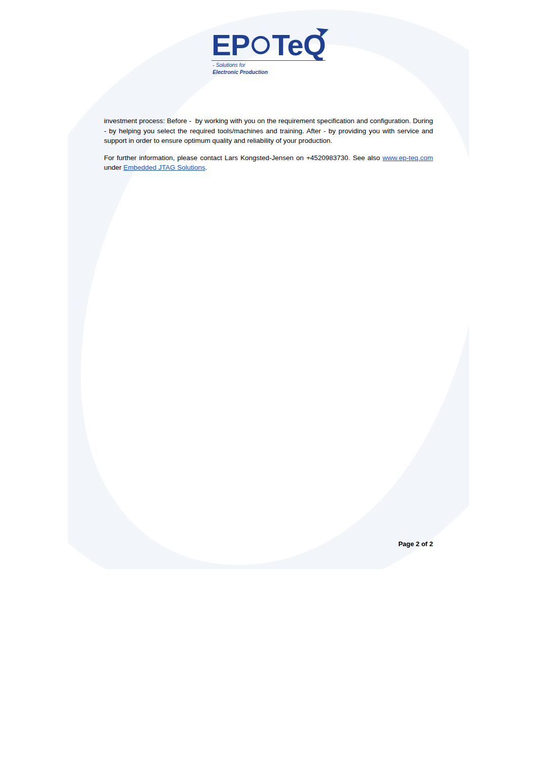O
EPOTeQ➤
- Solutions for
Electronic Production
investment process: Before - by working with you on the requirement specification and configuration. During - by helping you select the required tools/machines and training. After - by providing you with service and support in order to ensure optimum quality and reliability of your production.
For further information, please contact Lars Kongsted-Jensen on +4520983730. See also www.ep-teq.com under Embedded JTAG Solutions.
Page 2 of 2